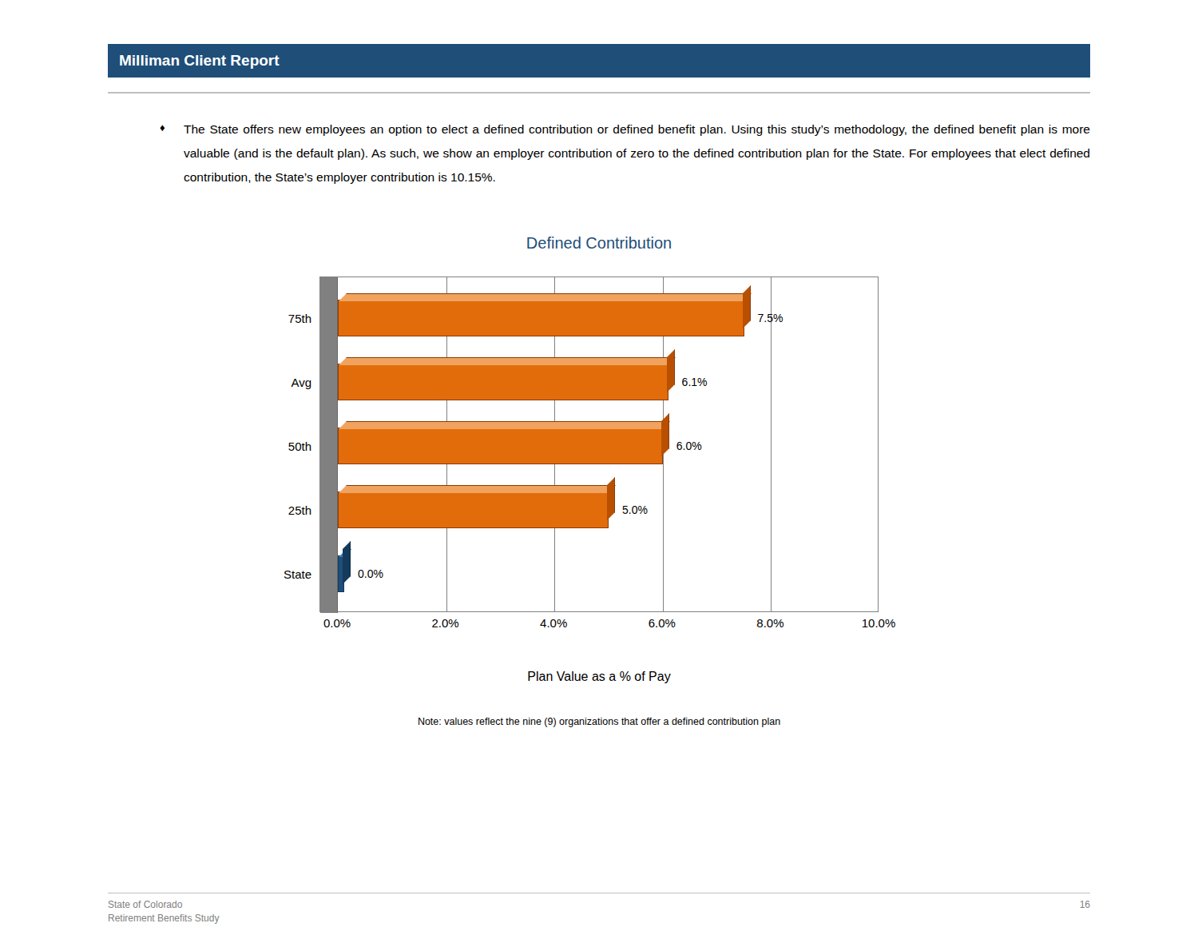Milliman Client Report
♦
The State offers new employees an option to elect a defined contribution or defined benefit plan. Using this study’s methodology, the defined benefit plan is more valuable (and is the default plan). As such, we show an employer contribution of zero to the defined contribution plan for the State. For employees that elect defined contribution, the State’s employer contribution is 10.15%.
Defined Contribution
7.5%
6.1%
6.0%
5.0%
0.0%
75th
Avg
50th
25th
State
0.0%
2.0%
4.0%
6.0%
8.0%
10.0%
Plan Value as a % of Pay
Note: values reflect the nine (9) organizations that offer a defined contribution plan
State of Colorado
Retirement Benefits Study
16